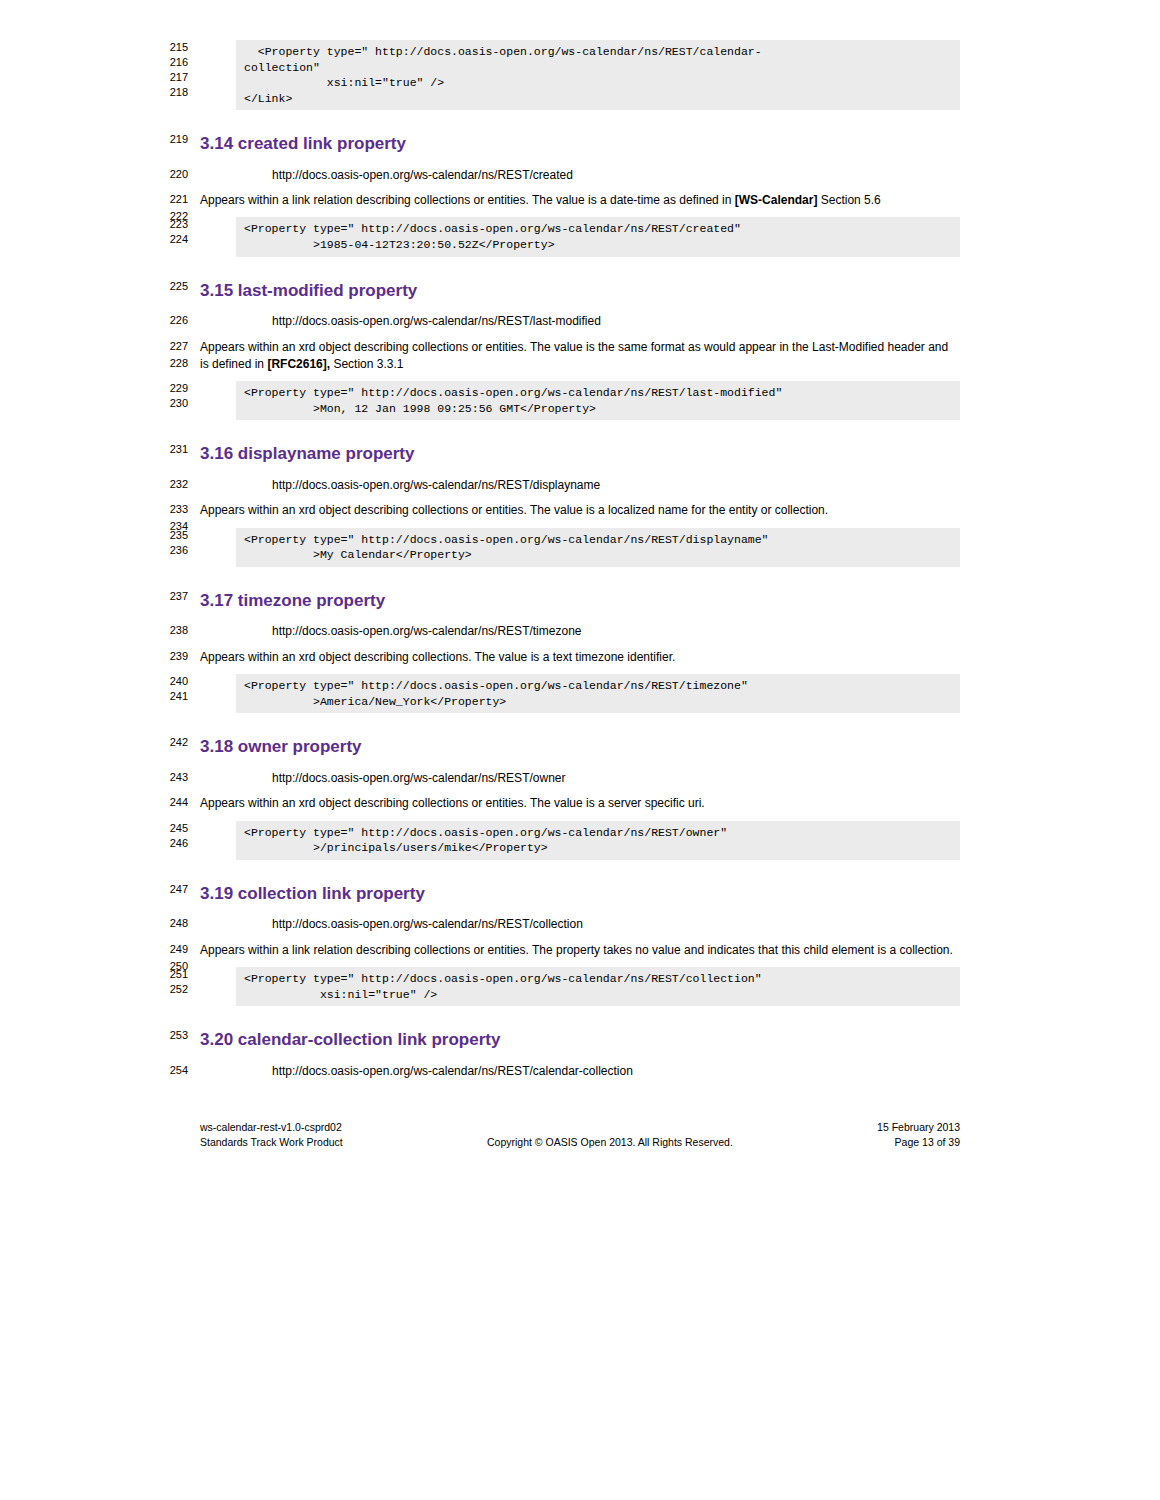215 216 217 218
<Property type=" http://docs.oasis-open.org/ws-calendar/ns/REST/calendar- collection" xsi:nil="true" /> </Link>
219
3.14 created link property
220
http://docs.oasis-open.org/ws-calendar/ns/REST/created
221 222
Appears within a link relation describing collections or entities. The value is a date-time as defined in [WS-Calendar] Section 5.6
223 224
<Property type=" http://docs.oasis-open.org/ws-calendar/ns/REST/created" >1985-04-12T23:20:50.52Z</Property>
225
3.15 last-modified property
226
http://docs.oasis-open.org/ws-calendar/ns/REST/last-modified
227 228
Appears within an xrd object describing collections or entities. The value is the same format as would appear in the Last-Modified header and is defined in [RFC2616], Section 3.3.1
229 230
<Property type=" http://docs.oasis-open.org/ws-calendar/ns/REST/last-modified" >Mon, 12 Jan 1998 09:25:56 GMT</Property>
231
3.16 displayname property
232
http://docs.oasis-open.org/ws-calendar/ns/REST/displayname
233 234
Appears within an xrd object describing collections or entities. The value is a localized name for the entity or collection.
235 236
<Property type=" http://docs.oasis-open.org/ws-calendar/ns/REST/displayname" >My Calendar</Property>
237
3.17 timezone property
238
http://docs.oasis-open.org/ws-calendar/ns/REST/timezone
239
Appears within an xrd object describing collections. The value is a text timezone identifier.
240 241
<Property type=" http://docs.oasis-open.org/ws-calendar/ns/REST/timezone" >America/New_York</Property>
242
3.18 owner property
243
http://docs.oasis-open.org/ws-calendar/ns/REST/owner
244
Appears within an xrd object describing collections or entities. The value is a server specific uri.
245 246
<Property type=" http://docs.oasis-open.org/ws-calendar/ns/REST/owner" >/principals/users/mike</Property>
247
3.19 collection link property
248
http://docs.oasis-open.org/ws-calendar/ns/REST/collection
249 250
Appears within a link relation describing collections or entities. The property takes no value and indicates that this child element is a collection.
251 252
<Property type=" http://docs.oasis-open.org/ws-calendar/ns/REST/collection" xsi:nil="true" />
253
3.20 calendar-collection link property
254
http://docs.oasis-open.org/ws-calendar/ns/REST/calendar-collection
ws-calendar-rest-v1.0-csprd02
Standards Track Work Product
Copyright © OASIS Open 2013. All Rights Reserved.
15 February 2013
Page 13 of 39